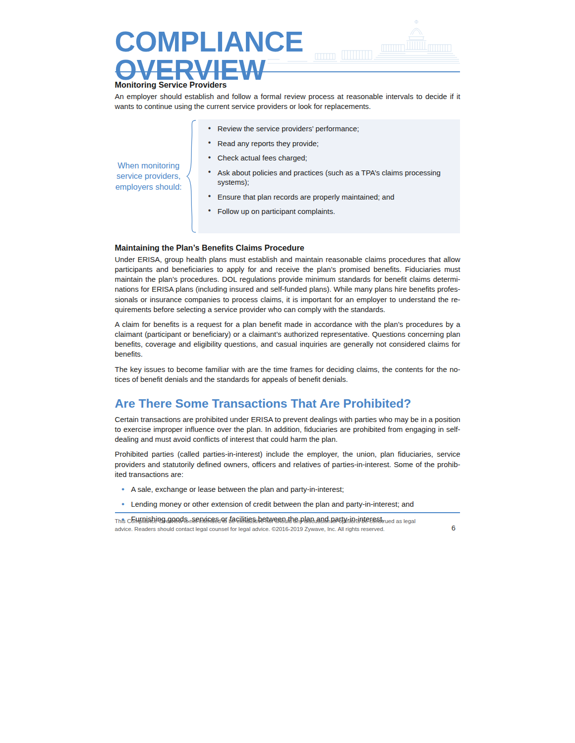Compliance Overview
Monitoring Service Providers
An employer should establish and follow a formal review process at reasonable intervals to decide if it wants to continue using the current service providers or look for replacements.
When monitoring service providers, employers should:
Review the service providers’ performance;
Read any reports they provide;
Check actual fees charged;
Ask about policies and practices (such as a TPA’s claims processing systems);
Ensure that plan records are properly maintained; and
Follow up on participant complaints.
Maintaining the Plan’s Benefits Claims Procedure
Under ERISA, group health plans must establish and maintain reasonable claims procedures that allow participants and beneficiaries to apply for and receive the plan’s promised benefits. Fiduciaries must maintain the plan’s procedures. DOL regulations provide minimum standards for benefit claims determinations for ERISA plans (including insured and self-funded plans). While many plans hire benefits professionals or insurance companies to process claims, it is important for an employer to understand the requirements before selecting a service provider who can comply with the standards.
A claim for benefits is a request for a plan benefit made in accordance with the plan’s procedures by a claimant (participant or beneficiary) or a claimant’s authorized representative. Questions concerning plan benefits, coverage and eligibility questions, and casual inquiries are generally not considered claims for benefits.
The key issues to become familiar with are the time frames for deciding claims, the contents for the notices of benefit denials and the standards for appeals of benefit denials.
Are There Some Transactions That Are Prohibited?
Certain transactions are prohibited under ERISA to prevent dealings with parties who may be in a position to exercise improper influence over the plan. In addition, fiduciaries are prohibited from engaging in self-dealing and must avoid conflicts of interest that could harm the plan.
Prohibited parties (called parties-in-interest) include the employer, the union, plan fiduciaries, service providers and statutorily defined owners, officers and relatives of parties-in-interest. Some of the prohibited transactions are:
A sale, exchange or lease between the plan and party-in-interest;
Lending money or other extension of credit between the plan and party-in-interest; and
Furnishing goods, services or facilities between the plan and party-in-interest.
This Compliance Overview is not intended to be exhaustive nor should any discussion or opinions be construed as legal advice. Readers should contact legal counsel for legal advice. ©2016-2019 Zywave, Inc. All rights reserved.
6